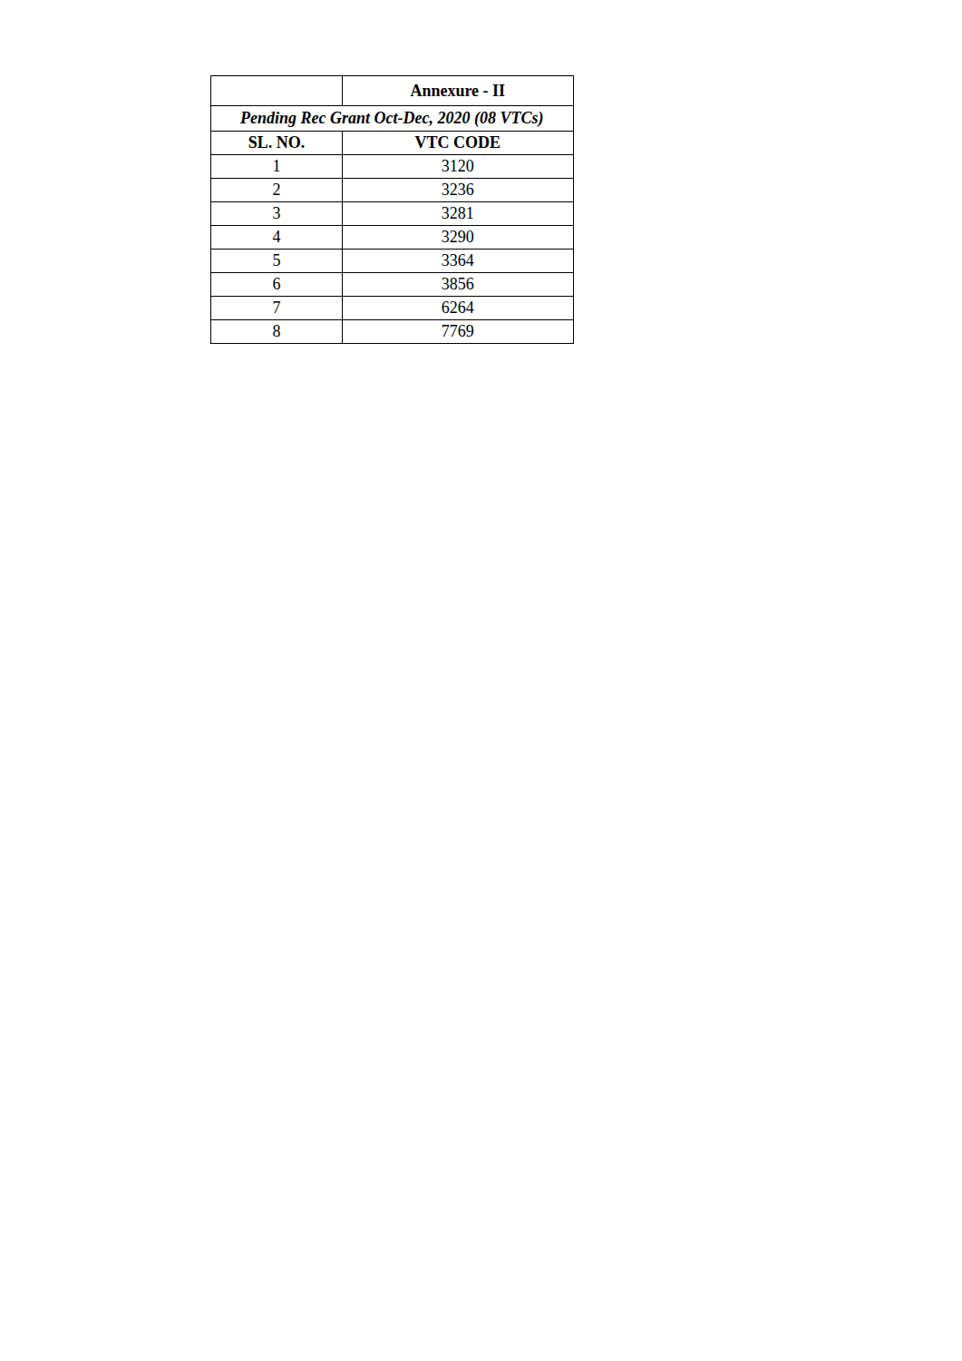| | Annexure - II |
| Pending Rec Grant Oct-Dec, 2020 (08 VTCs) |
| SL. NO. | VTC CODE |
| 1 | 3120 |
| 2 | 3236 |
| 3 | 3281 |
| 4 | 3290 |
| 5 | 3364 |
| 6 | 3856 |
| 7 | 6264 |
| 8 | 7769 |